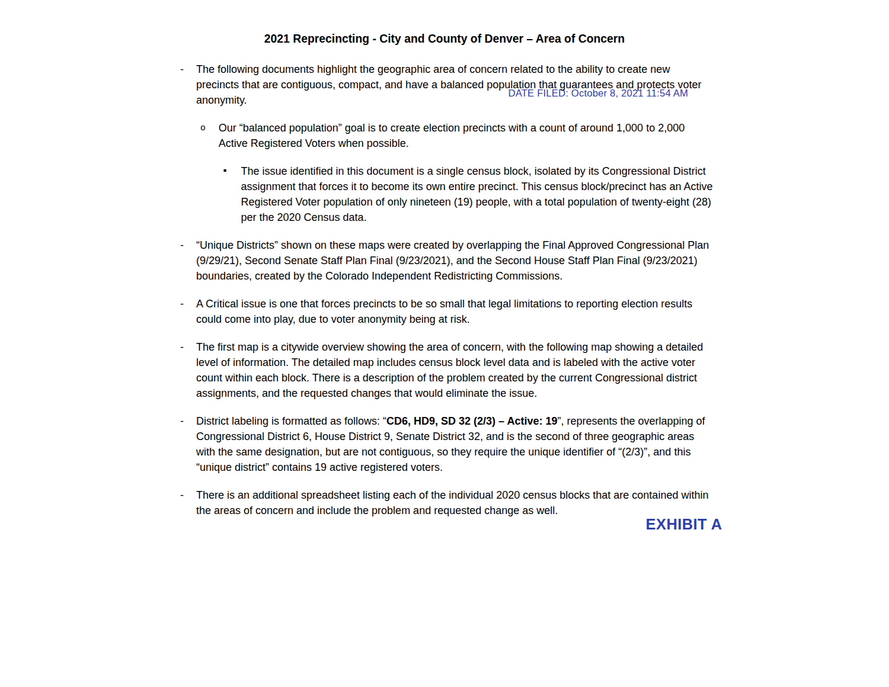2021 Reprecincting - City and County of Denver – Area of Concern
DATE FILED: October 8, 2021 11:54 AM
The following documents highlight the geographic area of concern related to the ability to create new precincts that are contiguous, compact, and have a balanced population that guarantees and protects voter anonymity.
Our “balanced population” goal is to create election precincts with a count of around 1,000 to 2,000 Active Registered Voters when possible.
The issue identified in this document is a single census block, isolated by its Congressional District assignment that forces it to become its own entire precinct. This census block/precinct has an Active Registered Voter population of only nineteen (19) people, with a total population of twenty-eight (28) per the 2020 Census data.
“Unique Districts” shown on these maps were created by overlapping the Final Approved Congressional Plan (9/29/21), Second Senate Staff Plan Final (9/23/2021), and the Second House Staff Plan Final (9/23/2021) boundaries, created by the Colorado Independent Redistricting Commissions.
A Critical issue is one that forces precincts to be so small that legal limitations to reporting election results could come into play, due to voter anonymity being at risk.
The first map is a citywide overview showing the area of concern, with the following map showing a detailed level of information. The detailed map includes census block level data and is labeled with the active voter count within each block. There is a description of the problem created by the current Congressional district assignments, and the requested changes that would eliminate the issue.
District labeling is formatted as follows: “CD6, HD9, SD 32 (2/3) – Active: 19”, represents the overlapping of Congressional District 6, House District 9, Senate District 32, and is the second of three geographic areas with the same designation, but are not contiguous, so they require the unique identifier of “(2/3)”, and this “unique district” contains 19 active registered voters.
There is an additional spreadsheet listing each of the individual 2020 census blocks that are contained within the areas of concern and include the problem and requested change as well.
EXHIBIT A